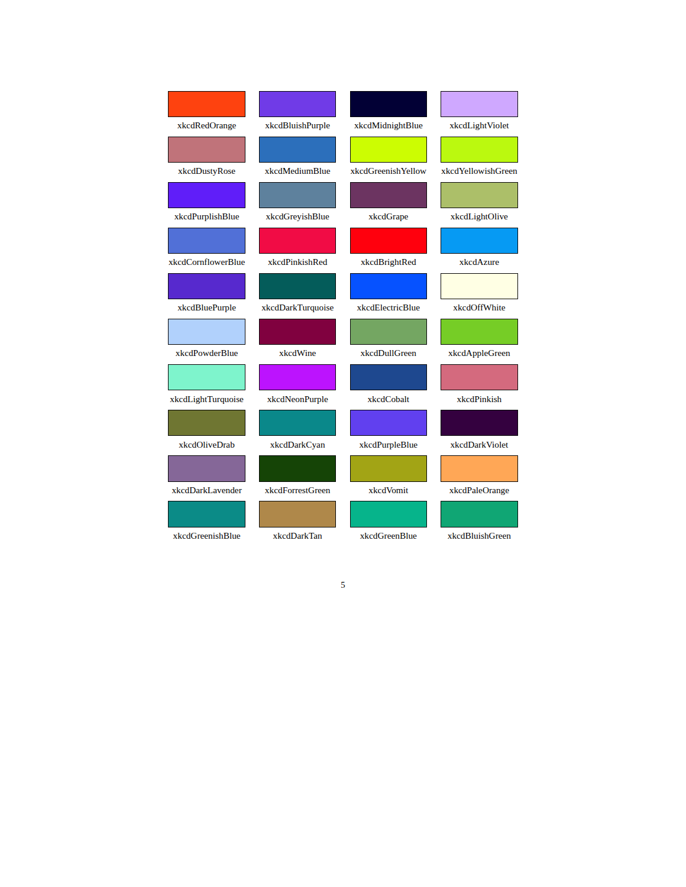| xkcdRedOrange | xkcdBluishPurple | xkcdMidnightBlue | xkcdLightViolet |
| xkcdDustyRose | xkcdMediumBlue | xkcdGreen­ishYellow | xkcdYellow­ishGreen |
| xkcdPurplishBlue | xkcdGreyishBlue | xkcdGrape | xkcdLightOlive |
| xkcdCorn­flowerBlue | xkcdPinkishRed | xkcdBrightRed | xkcdAzure |
| xkcdBluePurple | xkcdDark­Turquoise | xkcdElectricBlue | xkcdOffWhite |
| xkcdPowderBlue | xkcdWine | xkcdDullGreen | xkcdAppleGreen |
| xkcdLight­Turquoise | xkcdNeonPurple | xkcdCobalt | xkcdPinkish |
| xkcdOliveDrab | xkcdDarkCyan | xkcdPurpleBlue | xkcdDarkViolet |
| xkcdDarkLavender | xkcdForrestGreen | xkcdVomit | xkcdPaleOrange |
| xkcdGreenishBlue | xkcdDarkTan | xkcdGreenBlue | xkcdBluishGreen |
5